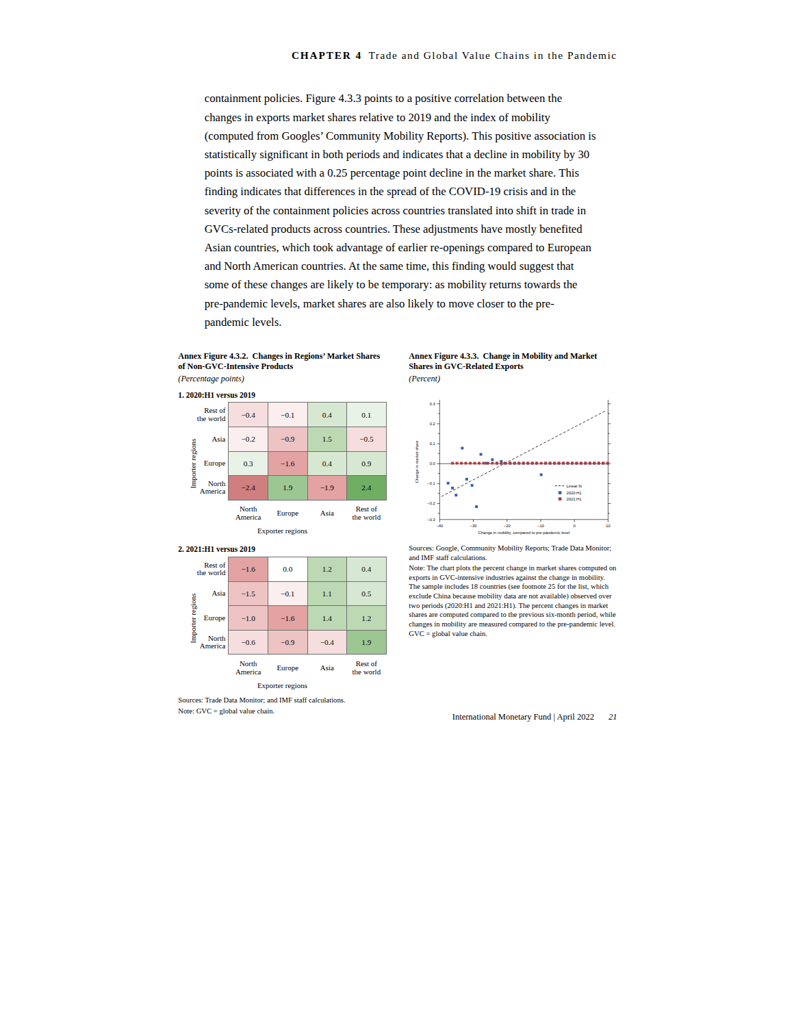CHAPTER 4 Trade and Global Value Chains in the Pandemic
containment policies. Figure 4.3.3 points to a positive correlation between the changes in exports market shares relative to 2019 and the index of mobility (computed from Googles’ Community Mobility Reports). This positive association is statistically significant in both periods and indicates that a decline in mobility by 30 points is associated with a 0.25 percentage point decline in the market share. This finding indicates that differences in the spread of the COVID-19 crisis and in the severity of the containment policies across countries translated into shift in trade in GVCs-related products across countries. These adjustments have mostly benefited Asian countries, which took advantage of earlier re-openings compared to European and North American countries. At the same time, this finding would suggest that some of these changes are likely to be temporary: as mobility returns towards the pre-pandemic levels, market shares are also likely to move closer to the pre-pandemic levels.
Annex Figure 4.3.2. Changes in Regions’ Market Shares of Non-GVC-Intensive Products
(Percentage points)
1. 2020:H1 versus 2019
Importer regions
| Rest of the world | −0.4 | −0.1 | 0.4 | 0.1 |
| Asia | −0.2 | −0.9 | 1.5 | −0.5 |
| Europe | 0.3 | −1.6 | 0.4 | 0.9 |
| North America | −2.4 | 1.9 | −1.9 | 2.4 |
| | North America | Europe | Asia | Rest of the world |
Exporter regions
2. 2021:H1 versus 2019
Importer regions
| Rest of the world | −1.6 | 0.0 | 1.2 | 0.4 |
| Asia | −1.5 | −0.1 | 1.1 | 0.5 |
| Europe | −1.0 | −1.6 | 1.4 | 1.2 |
| North America | −0.6 | −0.9 | −0.4 | 1.9 |
| | North America | Europe | Asia | Rest of the world |
Exporter regions
Sources: Trade Data Monitor; and IMF staff calculations.
Note: GVC = global value chain.
Annex Figure 4.3.3. Change in Mobility and Market Shares in GVC-Related Exports
(Percent)
0.3 0.2 0.1 0.0 −0.1 −0.2 −0.3 −40 −30 −20 −10 0 10 Change in mobility, compared to pre-pandemic level Change in market share Linear fit 2020:H1 2021:H1
Sources: Google, Community Mobility Reports; Trade Data Monitor; and IMF staff calculations.
Note: The chart plots the percent change in market shares computed on exports in GVC-intensive industries against the change in mobility. The sample includes 18 countries (see footnote 25 for the list, which exclude China because mobility data are not available) observed over two periods (2020:H1 and 2021:H1). The percent changes in market shares are computed compared to the previous six-month period, while changes in mobility are measured compared to the pre-pandemic level. GVC = global value chain.
International Monetary Fund | April 202221